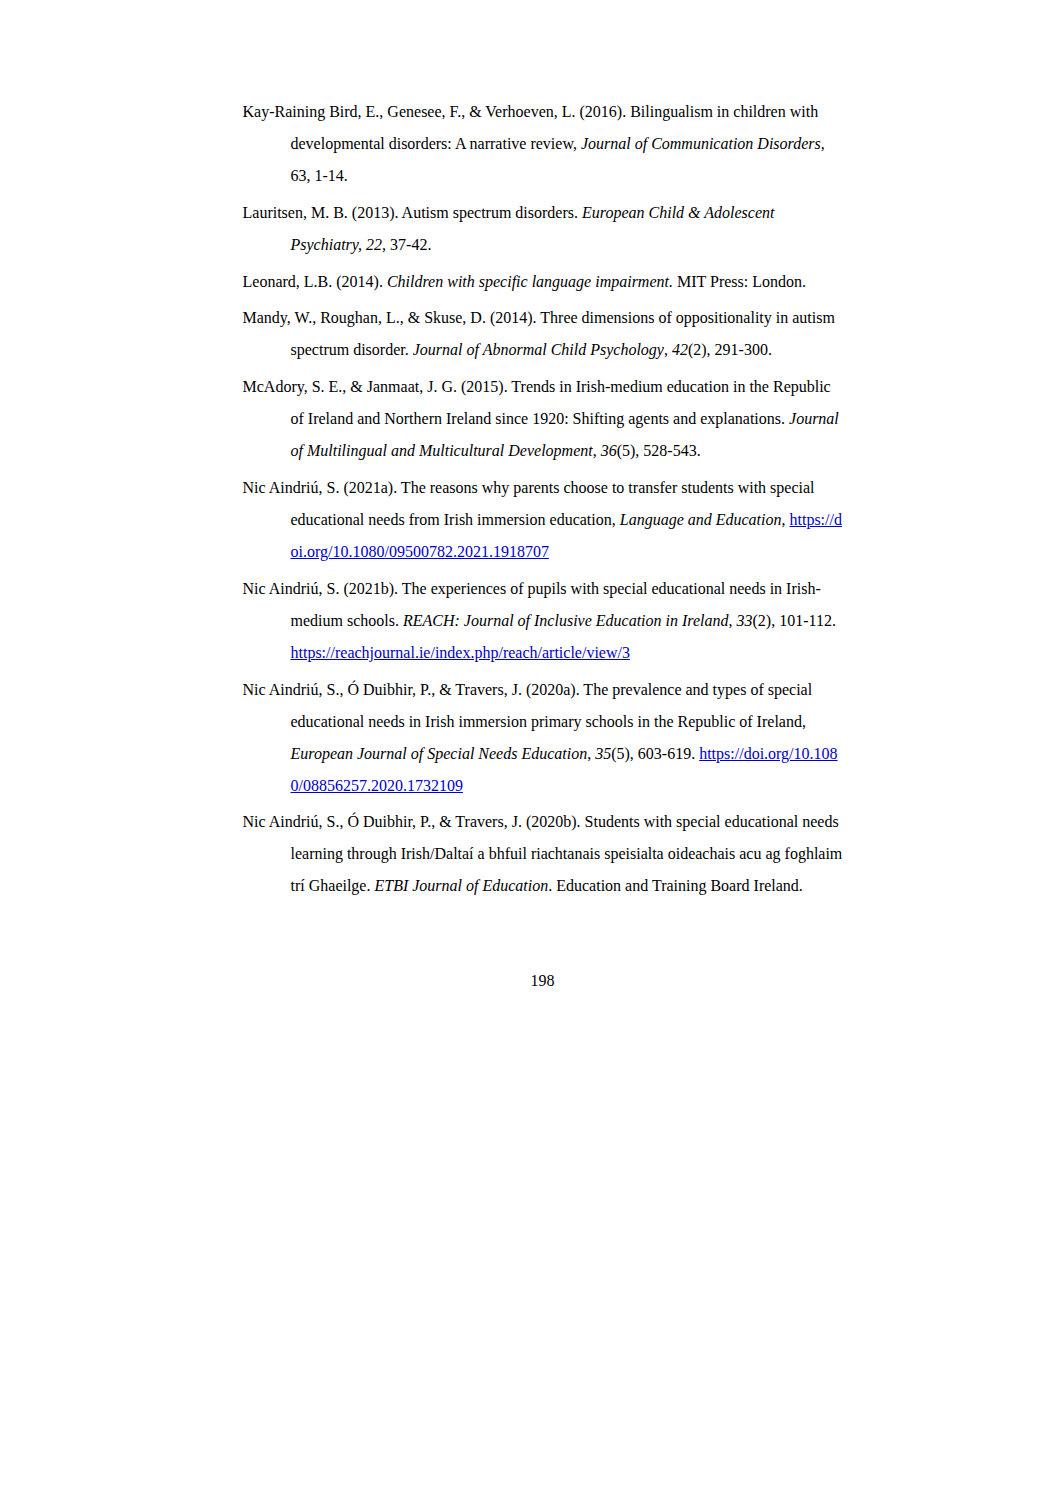Kay-Raining Bird, E., Genesee, F., & Verhoeven, L. (2016). Bilingualism in children with developmental disorders: A narrative review, Journal of Communication Disorders, 63, 1-14.
Lauritsen, M. B. (2013). Autism spectrum disorders. European Child & Adolescent Psychiatry, 22, 37-42.
Leonard, L.B. (2014). Children with specific language impairment. MIT Press: London.
Mandy, W., Roughan, L., & Skuse, D. (2014). Three dimensions of oppositionality in autism spectrum disorder. Journal of Abnormal Child Psychology, 42(2), 291-300.
McAdory, S. E., & Janmaat, J. G. (2015). Trends in Irish-medium education in the Republic of Ireland and Northern Ireland since 1920: Shifting agents and explanations. Journal of Multilingual and Multicultural Development, 36(5), 528-543.
Nic Aindriú, S. (2021a). The reasons why parents choose to transfer students with special educational needs from Irish immersion education, Language and Education, https://doi.org/10.1080/09500782.2021.1918707
Nic Aindriú, S. (2021b). The experiences of pupils with special educational needs in Irish-medium schools. REACH: Journal of Inclusive Education in Ireland, 33(2), 101-112. https://reachjournal.ie/index.php/reach/article/view/3
Nic Aindriú, S., Ó Duibhir, P., & Travers, J. (2020a). The prevalence and types of special educational needs in Irish immersion primary schools in the Republic of Ireland, European Journal of Special Needs Education, 35(5), 603-619. https://doi.org/10.1080/08856257.2020.1732109
Nic Aindriú, S., Ó Duibhir, P., & Travers, J. (2020b). Students with special educational needs learning through Irish/Daltaí a bhfuil riachtanais speisialta oideachais acu ag foghlaim trí Ghaeilge. ETBI Journal of Education. Education and Training Board Ireland.
198